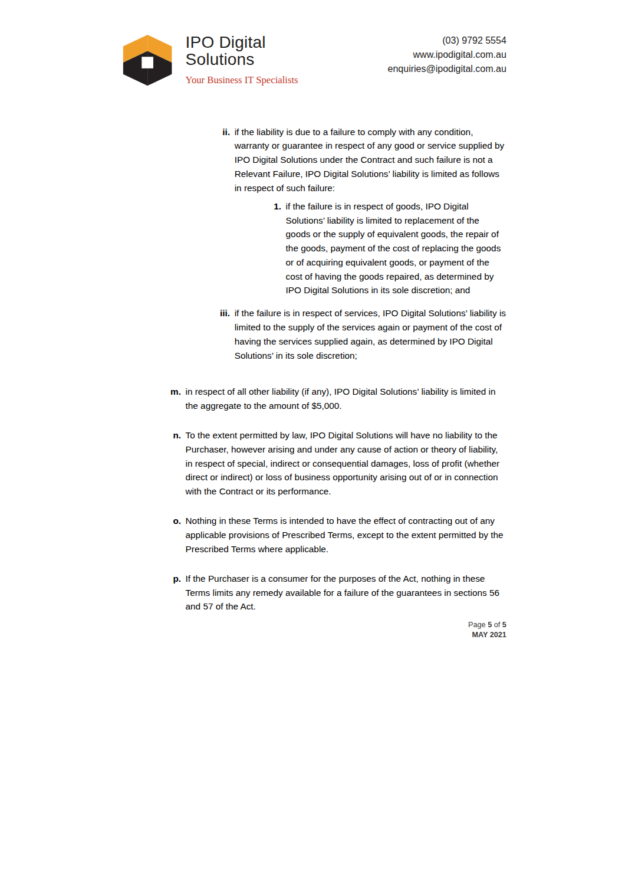IPO Digital Solutions
Your Business IT Specialists
(03) 9792 5554
www.ipodigital.com.au
enquiries@ipodigital.com.au
ii.
if the liability is due to a failure to comply with any condition, warranty or guarantee in respect of any good or service supplied by IPO Digital Solutions under the Contract and such failure is not a Relevant Failure, IPO Digital Solutions’ liability is limited as follows in respect of such failure:
1.
if the failure is in respect of goods, IPO Digital Solutions’ liability is limited to replacement of the goods or the supply of equivalent goods, the repair of the goods, payment of the cost of replacing the goods or of acquiring equivalent goods, or payment of the cost of having the goods repaired, as determined by IPO Digital Solutions in its sole discretion; and
iii.
if the failure is in respect of services, IPO Digital Solutions’ liability is limited to the supply of the services again or payment of the cost of having the services supplied again, as determined by IPO Digital Solutions’ in its sole discretion;
m.
in respect of all other liability (if any), IPO Digital Solutions’ liability is limited in the aggregate to the amount of $5,000.
n.
To the extent permitted by law, IPO Digital Solutions will have no liability to the Purchaser, however arising and under any cause of action or theory of liability, in respect of special, indirect or consequential damages, loss of profit (whether direct or indirect) or loss of business opportunity arising out of or in connection with the Contract or its performance.
o.
Nothing in these Terms is intended to have the effect of contracting out of any applicable provisions of Prescribed Terms, except to the extent permitted by the Prescribed Terms where applicable.
p.
If the Purchaser is a consumer for the purposes of the Act, nothing in these Terms limits any remedy available for a failure of the guarantees in sections 56 and 57 of the Act.
Page 5 of 5
MAY 2021